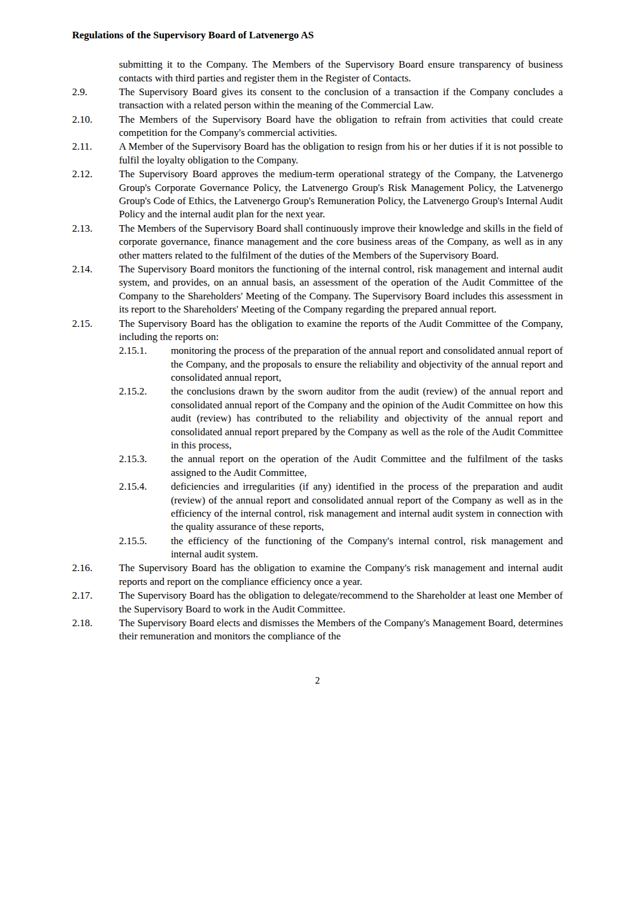Regulations of the Supervisory Board of Latvenergo AS
submitting it to the Company. The Members of the Supervisory Board ensure transparency of business contacts with third parties and register them in the Register of Contacts.
2.9. The Supervisory Board gives its consent to the conclusion of a transaction if the Company concludes a transaction with a related person within the meaning of the Commercial Law.
2.10. The Members of the Supervisory Board have the obligation to refrain from activities that could create competition for the Company's commercial activities.
2.11. A Member of the Supervisory Board has the obligation to resign from his or her duties if it is not possible to fulfil the loyalty obligation to the Company.
2.12. The Supervisory Board approves the medium-term operational strategy of the Company, the Latvenergo Group's Corporate Governance Policy, the Latvenergo Group's Risk Management Policy, the Latvenergo Group's Code of Ethics, the Latvenergo Group's Remuneration Policy, the Latvenergo Group's Internal Audit Policy and the internal audit plan for the next year.
2.13. The Members of the Supervisory Board shall continuously improve their knowledge and skills in the field of corporate governance, finance management and the core business areas of the Company, as well as in any other matters related to the fulfilment of the duties of the Members of the Supervisory Board.
2.14. The Supervisory Board monitors the functioning of the internal control, risk management and internal audit system, and provides, on an annual basis, an assessment of the operation of the Audit Committee of the Company to the Shareholders' Meeting of the Company. The Supervisory Board includes this assessment in its report to the Shareholders' Meeting of the Company regarding the prepared annual report.
2.15. The Supervisory Board has the obligation to examine the reports of the Audit Committee of the Company, including the reports on:
2.15.1. monitoring the process of the preparation of the annual report and consolidated annual report of the Company, and the proposals to ensure the reliability and objectivity of the annual report and consolidated annual report,
2.15.2. the conclusions drawn by the sworn auditor from the audit (review) of the annual report and consolidated annual report of the Company and the opinion of the Audit Committee on how this audit (review) has contributed to the reliability and objectivity of the annual report and consolidated annual report prepared by the Company as well as the role of the Audit Committee in this process,
2.15.3. the annual report on the operation of the Audit Committee and the fulfilment of the tasks assigned to the Audit Committee,
2.15.4. deficiencies and irregularities (if any) identified in the process of the preparation and audit (review) of the annual report and consolidated annual report of the Company as well as in the efficiency of the internal control, risk management and internal audit system in connection with the quality assurance of these reports,
2.15.5. the efficiency of the functioning of the Company's internal control, risk management and internal audit system.
2.16. The Supervisory Board has the obligation to examine the Company's risk management and internal audit reports and report on the compliance efficiency once a year.
2.17. The Supervisory Board has the obligation to delegate/recommend to the Shareholder at least one Member of the Supervisory Board to work in the Audit Committee.
2.18. The Supervisory Board elects and dismisses the Members of the Company's Management Board, determines their remuneration and monitors the compliance of the
2